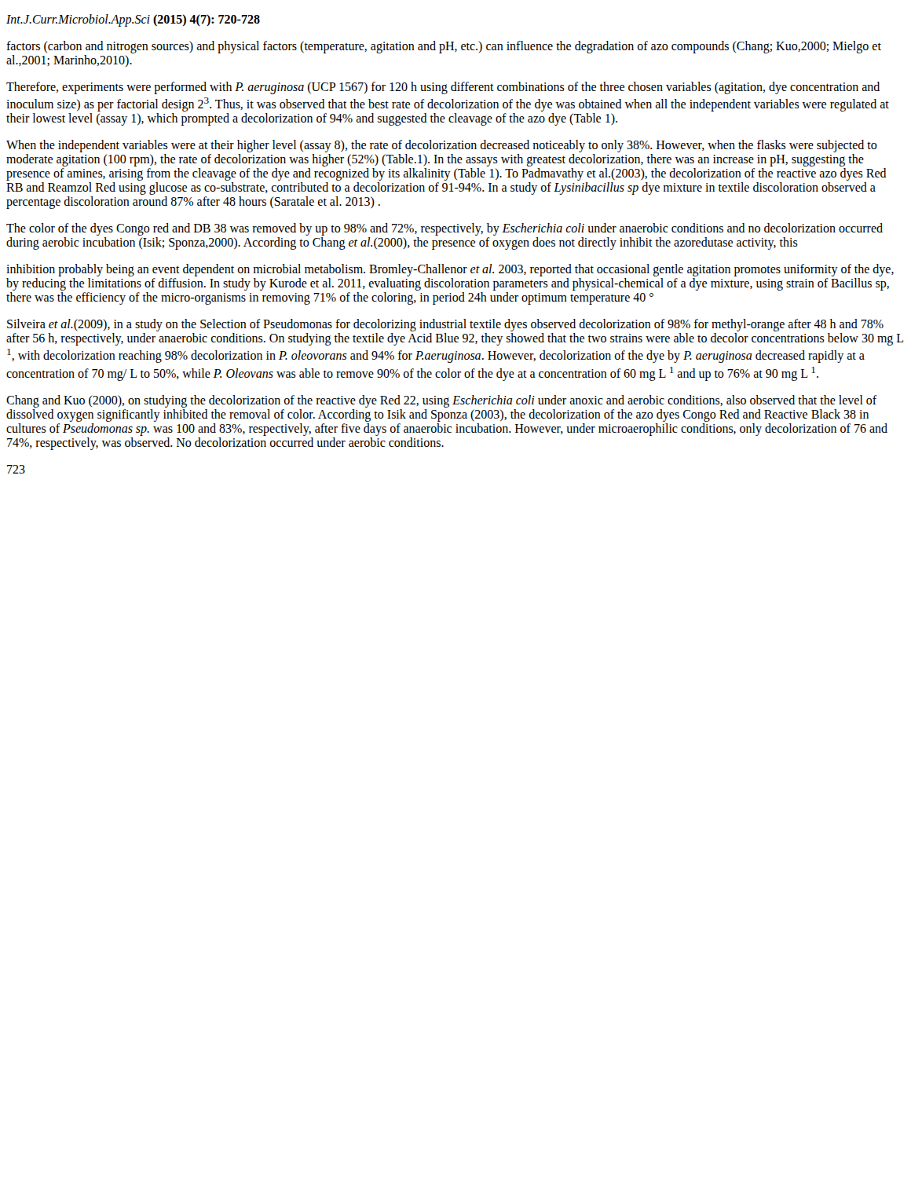Int.J.Curr.Microbiol.App.Sci (2015) 4(7): 720-728
factors (carbon and nitrogen sources) and physical factors (temperature, agitation and pH, etc.) can influence the degradation of azo compounds (Chang; Kuo,2000; Mielgo et al.,2001; Marinho,2010).
Therefore, experiments were performed with P. aeruginosa (UCP 1567) for 120 h using different combinations of the three chosen variables (agitation, dye concentration and inoculum size) as per factorial design 23. Thus, it was observed that the best rate of decolorization of the dye was obtained when all the independent variables were regulated at their lowest level (assay 1), which prompted a decolorization of 94% and suggested the cleavage of the azo dye (Table 1).
When the independent variables were at their higher level (assay 8), the rate of decolorization decreased noticeably to only 38%. However, when the flasks were subjected to moderate agitation (100 rpm), the rate of decolorization was higher (52%) (Table.1). In the assays with greatest decolorization, there was an increase in pH, suggesting the presence of amines, arising from the cleavage of the dye and recognized by its alkalinity (Table 1). To Padmavathy et al.(2003), the decolorization of the reactive azo dyes Red RB and Reamzol Red using glucose as co-substrate, contributed to a decolorization of 91-94%. In a study of Lysinibacillus sp dye mixture in textile discoloration observed a percentage discoloration around 87% after 48 hours (Saratale et al. 2013) .
The color of the dyes Congo red and DB 38 was removed by up to 98% and 72%, respectively, by Escherichia coli under anaerobic conditions and no decolorization occurred during aerobic incubation (Isik; Sponza,2000). According to Chang et al.(2000), the presence of oxygen does not directly inhibit the azoredutase activity, this
inhibition probably being an event dependent on microbial metabolism. Bromley-Challenor et al. 2003, reported that occasional gentle agitation promotes uniformity of the dye, by reducing the limitations of diffusion. In study by Kurode et al. 2011, evaluating discoloration parameters and physical-chemical of a dye mixture, using strain of Bacillus sp, there was the efficiency of the micro-organisms in removing 71% of the coloring, in period 24h under optimum temperature 40 °
Silveira et al.(2009), in a study on the Selection of Pseudomonas for decolorizing industrial textile dyes observed decolorization of 98% for methyl-orange after 48 h and 78% after 56 h, respectively, under anaerobic conditions. On studying the textile dye Acid Blue 92, they showed that the two strains were able to decolor concentrations below 30 mg L 1, with decolorization reaching 98% decolorization in P. oleovorans and 94% for P.aeruginosa. However, decolorization of the dye by P. aeruginosa decreased rapidly at a concentration of 70 mg/ L to 50%, while P. Oleovans was able to remove 90% of the color of the dye at a concentration of 60 mg L 1 and up to 76% at 90 mg L 1.
Chang and Kuo (2000), on studying the decolorization of the reactive dye Red 22, using Escherichia coli under anoxic and aerobic conditions, also observed that the level of dissolved oxygen significantly inhibited the removal of color. According to Isik and Sponza (2003), the decolorization of the azo dyes Congo Red and Reactive Black 38 in cultures of Pseudomonas sp. was 100 and 83%, respectively, after five days of anaerobic incubation. However, under microaerophilic conditions, only decolorization of 76 and 74%, respectively, was observed. No decolorization occurred under aerobic conditions.
723